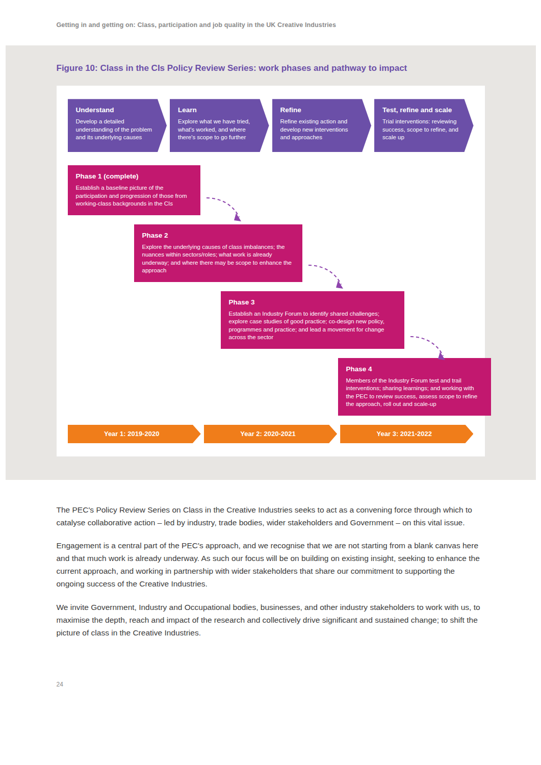Getting in and getting on: Class, participation and job quality in the UK Creative Industries
Figure 10: Class in the CIs Policy Review Series: work phases and pathway to impact
Understand
Develop a detailed understanding of the problem and its underlying causes
Learn
Explore what we have tried, what's worked, and where there's scope to go further
Refine
Refine existing action and develop new interventions and approaches
Test, refine and scale
Trial interventions: reviewing success, scope to refine, and scale up
Phase 1 (complete)
Establish a baseline picture of the participation and progression of those from working-class backgrounds in the CIs
Phase 2
Explore the underlying causes of class imbalances; the nuances within sectors/roles; what work is already underway; and where there may be scope to enhance the approach
Phase 3
Establish an Industry Forum to identify shared challenges; explore case studies of good practice; co-design new policy, programmes and practice; and lead a movement for change across the sector
Phase 4
Members of the Industry Forum test and trail interventions; sharing learnings; and working with the PEC to review success, assess scope to refine the approach, roll out and scale-up
Year 1: 2019-2020
Year 2: 2020-2021
Year 3: 2021-2022
The PEC's Policy Review Series on Class in the Creative Industries seeks to act as a convening force through which to catalyse collaborative action – led by industry, trade bodies, wider stakeholders and Government – on this vital issue.
Engagement is a central part of the PEC's approach, and we recognise that we are not starting from a blank canvas here and that much work is already underway. As such our focus will be on building on existing insight, seeking to enhance the current approach, and working in partnership with wider stakeholders that share our commitment to supporting the ongoing success of the Creative Industries.
We invite Government, Industry and Occupational bodies, businesses, and other industry stakeholders to work with us, to maximise the depth, reach and impact of the research and collectively drive significant and sustained change; to shift the picture of class in the Creative Industries.
24